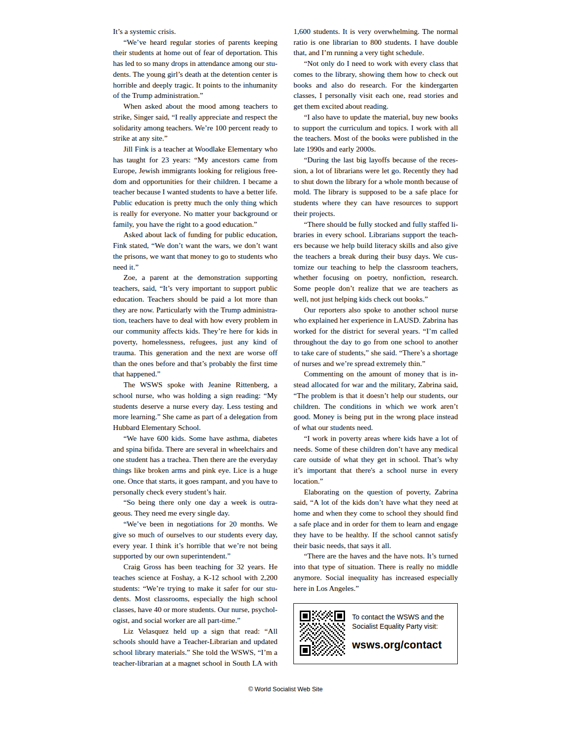It’s a systemic crisis.
“We’ve heard regular stories of parents keeping their students at home out of fear of deportation. This has led to so many drops in attendance among our students. The young girl’s death at the detention center is horrible and deeply tragic. It points to the inhumanity of the Trump administration.”
When asked about the mood among teachers to strike, Singer said, “I really appreciate and respect the solidarity among teachers. We’re 100 percent ready to strike at any site.”
Jill Fink is a teacher at Woodlake Elementary who has taught for 23 years: “My ancestors came from Europe, Jewish immigrants looking for religious freedom and opportunities for their children. I became a teacher because I wanted students to have a better life. Public education is pretty much the only thing which is really for everyone. No matter your background or family, you have the right to a good education.”
Asked about lack of funding for public education, Fink stated, “We don’t want the wars, we don’t want the prisons, we want that money to go to students who need it.”
Zoe, a parent at the demonstration supporting teachers, said, “It’s very important to support public education. Teachers should be paid a lot more than they are now. Particularly with the Trump administration, teachers have to deal with how every problem in our community affects kids. They’re here for kids in poverty, homelessness, refugees, just any kind of trauma. This generation and the next are worse off than the ones before and that’s probably the first time that happened.”
The WSWS spoke with Jeanine Rittenberg, a school nurse, who was holding a sign reading: “My students deserve a nurse every day. Less testing and more learning.” She came as part of a delegation from Hubbard Elementary School.
“We have 600 kids. Some have asthma, diabetes and spina bifida. There are several in wheelchairs and one student has a trachea. Then there are the everyday things like broken arms and pink eye. Lice is a huge one. Once that starts, it goes rampant, and you have to personally check every student’s hair.
“So being there only one day a week is outrageous. They need me every single day.
“We’ve been in negotiations for 20 months. We give so much of ourselves to our students every day, every year. I think it’s horrible that we’re not being supported by our own superintendent.”
Craig Gross has been teaching for 32 years. He teaches science at Foshay, a K-12 school with 2,200 students: “We’re trying to make it safer for our students. Most classrooms, especially the high school classes, have 40 or more students. Our nurse, psychologist, and social worker are all part-time.”
Liz Velasquez held up a sign that read: “All schools should have a Teacher-Librarian and updated school library materials.” She told the WSWS, “I’m a teacher-librarian at a magnet school in South LA with 1,600 students. It is very overwhelming. The normal ratio is one librarian to 800 students. I have double that, and I’m running a very tight schedule.
“Not only do I need to work with every class that comes to the library, showing them how to check out books and also do research. For the kindergarten classes, I personally visit each one, read stories and get them excited about reading.
“I also have to update the material, buy new books to support the curriculum and topics. I work with all the teachers. Most of the books were published in the late 1990s and early 2000s.
“During the last big layoffs because of the recession, a lot of librarians were let go. Recently they had to shut down the library for a whole month because of mold. The library is supposed to be a safe place for students where they can have resources to support their projects.
“There should be fully stocked and fully staffed libraries in every school. Librarians support the teachers because we help build literacy skills and also give the teachers a break during their busy days. We customize our teaching to help the classroom teachers, whether focusing on poetry, nonfiction, research. Some people don’t realize that we are teachers as well, not just helping kids check out books.”
Our reporters also spoke to another school nurse who explained her experience in LAUSD. Zabrina has worked for the district for several years. “I’m called throughout the day to go from one school to another to take care of students,” she said. “There’s a shortage of nurses and we’re spread extremely thin.”
Commenting on the amount of money that is instead allocated for war and the military, Zabrina said, “The problem is that it doesn’t help our students, our children. The conditions in which we work aren’t good. Money is being put in the wrong place instead of what our students need.
“I work in poverty areas where kids have a lot of needs. Some of these children don’t have any medical care outside of what they get in school. That’s why it’s important that there's a school nurse in every location.”
Elaborating on the question of poverty, Zabrina said, “A lot of the kids don’t have what they need at home and when they come to school they should find a safe place and in order for them to learn and engage they have to be healthy. If the school cannot satisfy their basic needs, that says it all.
“There are the haves and the have nots. It’s turned into that type of situation. There is really no middle anymore. Social inequality has increased especially here in Los Angeles.”
To contact the WSWS and the
Socialist Equality Party visit:
wsws.org/contact
© World Socialist Web Site